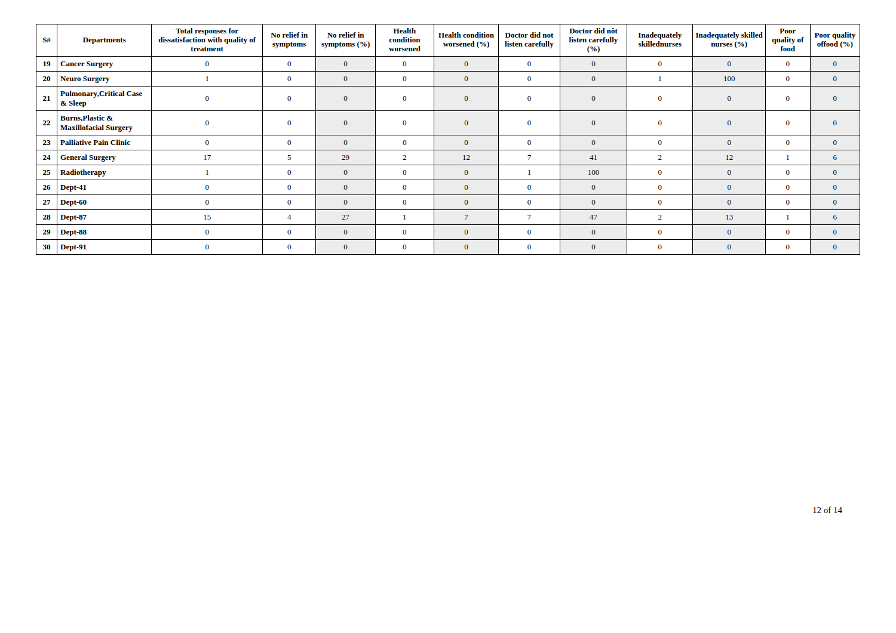| S# | Departments | Total responses for dissatisfaction with quality of treatment | No relief in symptoms | No relief in symptoms (%) | Health condition worsened | Health condition worsened (%) | Doctor did not listen carefully | Doctor did nôt listen carefully (%) | Inadequately skillednurses | Inadequately skilled nurses (%) | Poor quality of food | Poor quality offood (%) |
| --- | --- | --- | --- | --- | --- | --- | --- | --- | --- | --- | --- | --- |
| 19 | Cancer Surgery | 0 | 0 | 0 | 0 | 0 | 0 | 0 | 0 | 0 | 0 | 0 |
| 20 | Neuro Surgery | 1 | 0 | 0 | 0 | 0 | 0 | 0 | 1 | 100 | 0 | 0 |
| 21 | Pulmonary,Critical Case & Sleep | 0 | 0 | 0 | 0 | 0 | 0 | 0 | 0 | 0 | 0 | 0 |
| 22 | Burns,Plastic & Maxillofacial Surgery | 0 | 0 | 0 | 0 | 0 | 0 | 0 | 0 | 0 | 0 | 0 |
| 23 | Palliative Pain Clinic | 0 | 0 | 0 | 0 | 0 | 0 | 0 | 0 | 0 | 0 | 0 |
| 24 | General Surgery | 17 | 5 | 29 | 2 | 12 | 7 | 41 | 2 | 12 | 1 | 6 |
| 25 | Radiotherapy | 1 | 0 | 0 | 0 | 0 | 1 | 100 | 0 | 0 | 0 | 0 |
| 26 | Dept-41 | 0 | 0 | 0 | 0 | 0 | 0 | 0 | 0 | 0 | 0 | 0 |
| 27 | Dept-60 | 0 | 0 | 0 | 0 | 0 | 0 | 0 | 0 | 0 | 0 | 0 |
| 28 | Dept-87 | 15 | 4 | 27 | 1 | 7 | 7 | 47 | 2 | 13 | 1 | 6 |
| 29 | Dept-88 | 0 | 0 | 0 | 0 | 0 | 0 | 0 | 0 | 0 | 0 | 0 |
| 30 | Dept-91 | 0 | 0 | 0 | 0 | 0 | 0 | 0 | 0 | 0 | 0 | 0 |
12 of 14